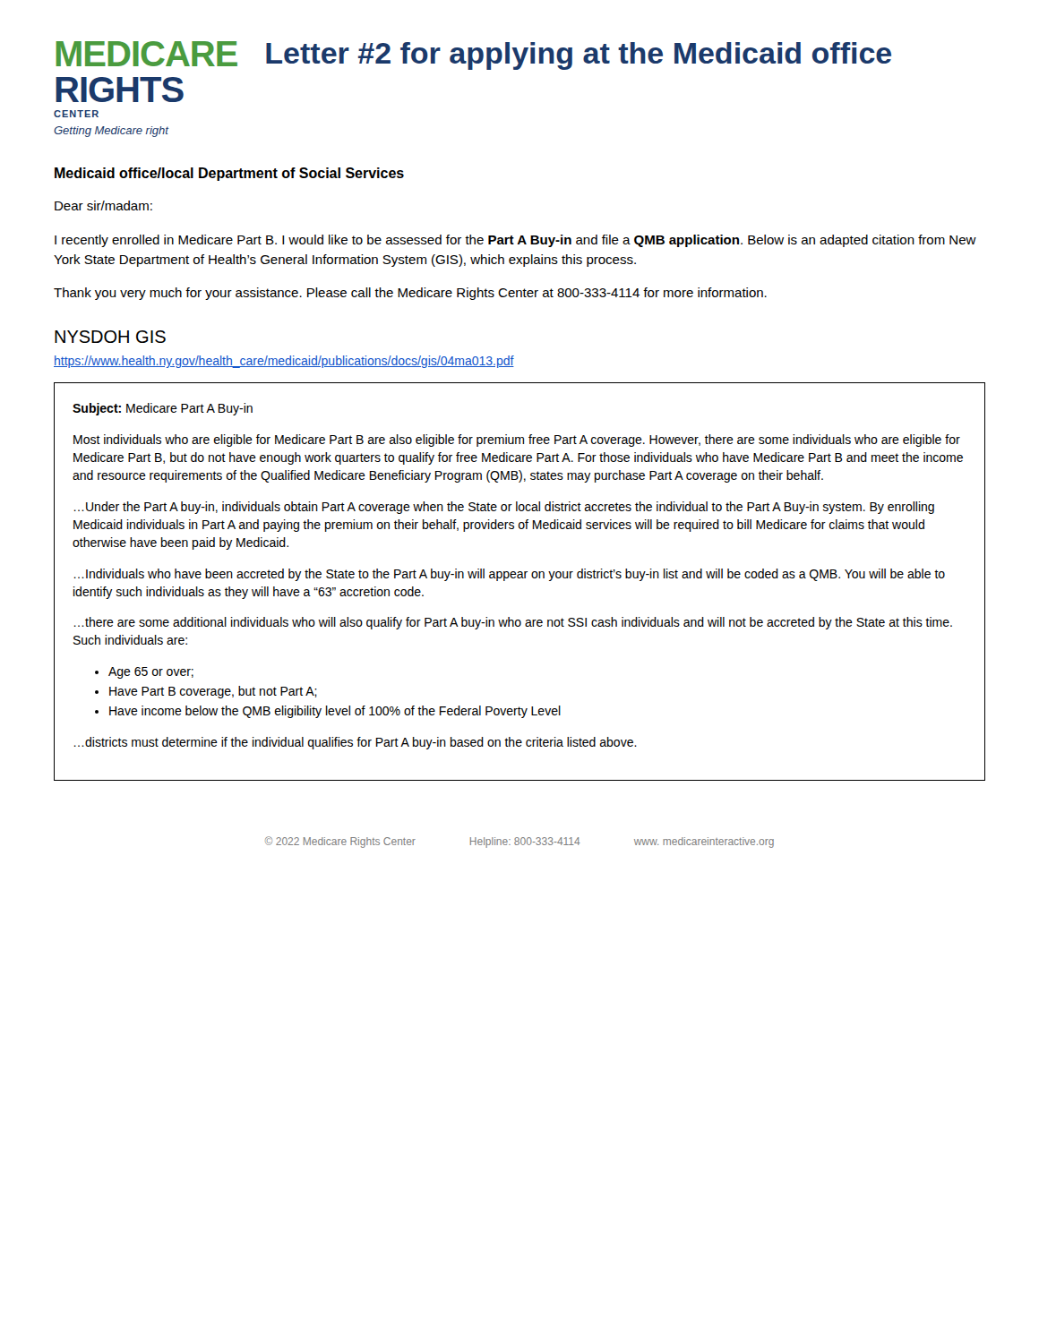MEDICARE RIGHTS CENTER Getting Medicare right
Letter #2 for applying at the Medicaid office
Medicaid office/local Department of Social Services
Dear sir/madam:
I recently enrolled in Medicare Part B. I would like to be assessed for the Part A Buy-in and file a QMB application. Below is an adapted citation from New York State Department of Health’s General Information System (GIS), which explains this process.
Thank you very much for your assistance. Please call the Medicare Rights Center at 800-333-4114 for more information.
NYSDOH GIS
https://www.health.ny.gov/health_care/medicaid/publications/docs/gis/04ma013.pdf
Subject: Medicare Part A Buy-in
Most individuals who are eligible for Medicare Part B are also eligible for premium free Part A coverage. However, there are some individuals who are eligible for Medicare Part B, but do not have enough work quarters to qualify for free Medicare Part A. For those individuals who have Medicare Part B and meet the income and resource requirements of the Qualified Medicare Beneficiary Program (QMB), states may purchase Part A coverage on their behalf.
…Under the Part A buy-in, individuals obtain Part A coverage when the State or local district accretes the individual to the Part A Buy-in system. By enrolling Medicaid individuals in Part A and paying the premium on their behalf, providers of Medicaid services will be required to bill Medicare for claims that would otherwise have been paid by Medicaid.
…Individuals who have been accreted by the State to the Part A buy-in will appear on your district’s buy-in list and will be coded as a QMB. You will be able to identify such individuals as they will have a “63” accretion code.
…there are some additional individuals who will also qualify for Part A buy-in who are not SSI cash individuals and will not be accreted by the State at this time. Such individuals are:
Age 65 or over;
Have Part B coverage, but not Part A;
Have income below the QMB eligibility level of 100% of the Federal Poverty Level
…districts must determine if the individual qualifies for Part A buy-in based on the criteria listed above.
© 2022 Medicare Rights Center Helpline: 800-333-4114 www. medicareinteractive.org